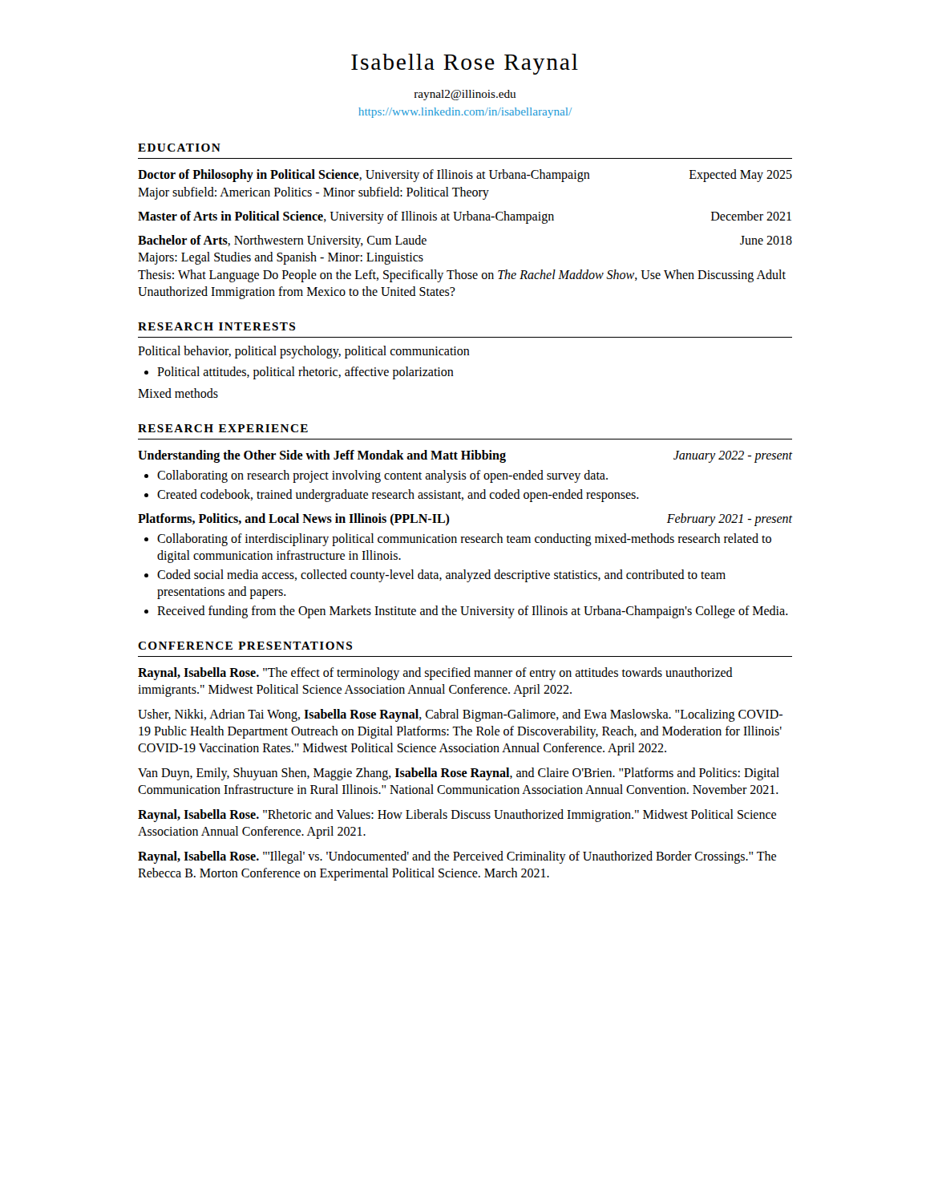Isabella Rose Raynal
raynal2@illinois.edu
https://www.linkedin.com/in/isabellaraynal/
Education
Doctor of Philosophy in Political Science, University of Illinois at Urbana-Champaign
Expected May 2025
Major subfield: American Politics - Minor subfield: Political Theory
Master of Arts in Political Science, University of Illinois at Urbana-Champaign
December 2021
Bachelor of Arts, Northwestern University, Cum Laude
June 2018
Majors: Legal Studies and Spanish - Minor: Linguistics
Thesis: What Language Do People on the Left, Specifically Those on The Rachel Maddow Show, Use When Discussing Adult Unauthorized Immigration from Mexico to the United States?
Research Interests
Political behavior, political psychology, political communication
Political attitudes, political rhetoric, affective polarization
Mixed methods
Research Experience
Understanding the Other Side with Jeff Mondak and Matt Hibbing
January 2022 - present
Collaborating on research project involving content analysis of open-ended survey data.
Created codebook, trained undergraduate research assistant, and coded open-ended responses.
Platforms, Politics, and Local News in Illinois (PPLN-IL)
February 2021 - present
Collaborating of interdisciplinary political communication research team conducting mixed-methods research related to digital communication infrastructure in Illinois.
Coded social media access, collected county-level data, analyzed descriptive statistics, and contributed to team presentations and papers.
Received funding from the Open Markets Institute and the University of Illinois at Urbana-Champaign's College of Media.
Conference Presentations
Raynal, Isabella Rose. "The effect of terminology and specified manner of entry on attitudes towards unauthorized immigrants." Midwest Political Science Association Annual Conference. April 2022.
Usher, Nikki, Adrian Tai Wong, Isabella Rose Raynal, Cabral Bigman-Galimore, and Ewa Maslowska. "Localizing COVID-19 Public Health Department Outreach on Digital Platforms: The Role of Discoverability, Reach, and Moderation for Illinois' COVID-19 Vaccination Rates." Midwest Political Science Association Annual Conference. April 2022.
Van Duyn, Emily, Shuyuan Shen, Maggie Zhang, Isabella Rose Raynal, and Claire O'Brien. "Platforms and Politics: Digital Communication Infrastructure in Rural Illinois." National Communication Association Annual Convention. November 2021.
Raynal, Isabella Rose. "Rhetoric and Values: How Liberals Discuss Unauthorized Immigration." Midwest Political Science Association Annual Conference. April 2021.
Raynal, Isabella Rose. "'Illegal' vs. 'Undocumented' and the Perceived Criminality of Unauthorized Border Crossings." The Rebecca B. Morton Conference on Experimental Political Science. March 2021.